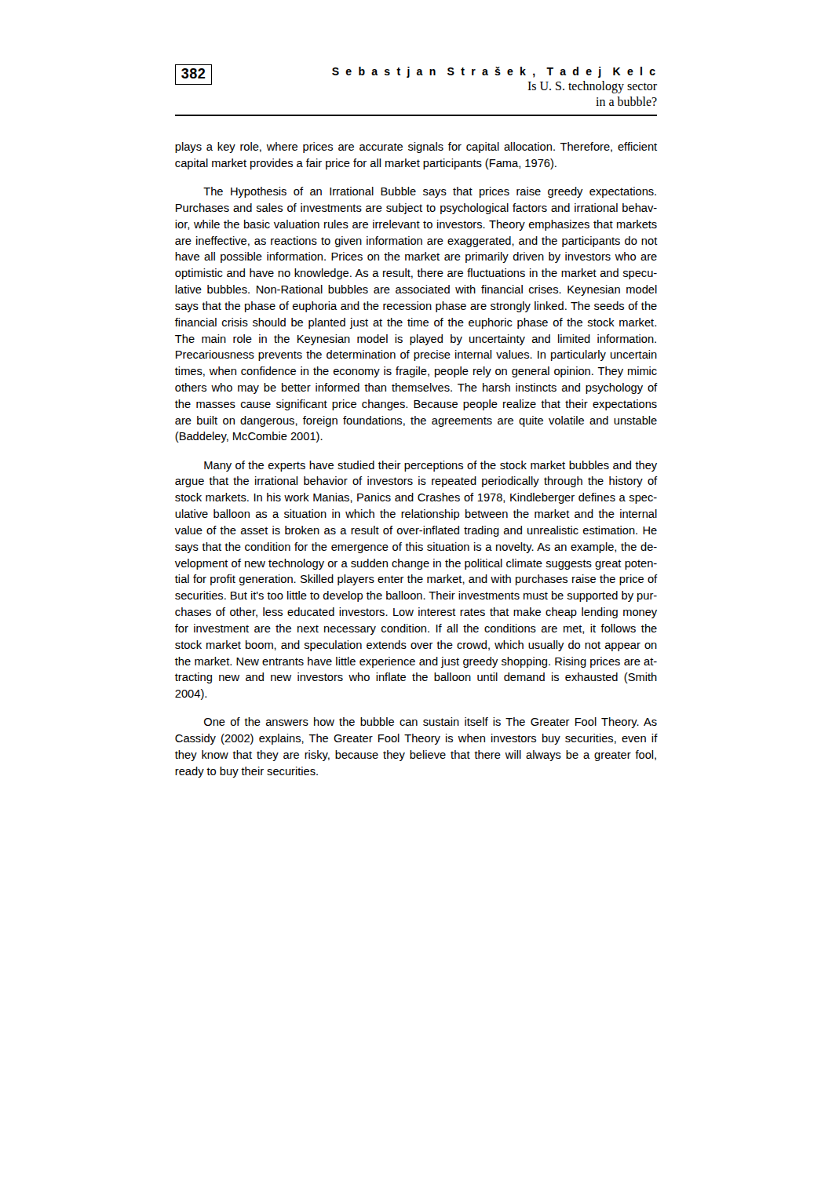382
S e b a s t j a n S t r a š e k , T a d e j K e l c
Is U. S. technology sector
in a bubble?
plays a key role, where prices are accurate signals for capital allocation. Therefore, efficient capital market provides a fair price for all market participants (Fama, 1976).
The Hypothesis of an Irrational Bubble says that prices raise greedy expectations. Purchases and sales of investments are subject to psychological factors and irrational behavior, while the basic valuation rules are irrelevant to investors. Theory emphasizes that markets are ineffective, as reactions to given information are exaggerated, and the participants do not have all possible information. Prices on the market are primarily driven by investors who are optimistic and have no knowledge. As a result, there are fluctuations in the market and speculative bubbles. Non-Rational bubbles are associated with financial crises. Keynesian model says that the phase of euphoria and the recession phase are strongly linked. The seeds of the financial crisis should be planted just at the time of the euphoric phase of the stock market. The main role in the Keynesian model is played by uncertainty and limited information. Precariousness prevents the determination of precise internal values. In particularly uncertain times, when confidence in the economy is fragile, people rely on general opinion. They mimic others who may be better informed than themselves. The harsh instincts and psychology of the masses cause significant price changes. Because people realize that their expectations are built on dangerous, foreign foundations, the agreements are quite volatile and unstable (Baddeley, McCombie 2001).
Many of the experts have studied their perceptions of the stock market bubbles and they argue that the irrational behavior of investors is repeated periodically through the history of stock markets. In his work Manias, Panics and Crashes of 1978, Kindleberger defines a speculative balloon as a situation in which the relationship between the market and the internal value of the asset is broken as a result of over-inflated trading and unrealistic estimation. He says that the condition for the emergence of this situation is a novelty. As an example, the development of new technology or a sudden change in the political climate suggests great potential for profit generation. Skilled players enter the market, and with purchases raise the price of securities. But it's too little to develop the balloon. Their investments must be supported by purchases of other, less educated investors. Low interest rates that make cheap lending money for investment are the next necessary condition. If all the conditions are met, it follows the stock market boom, and speculation extends over the crowd, which usually do not appear on the market. New entrants have little experience and just greedy shopping. Rising prices are attracting new and new investors who inflate the balloon until demand is exhausted (Smith 2004).
One of the answers how the bubble can sustain itself is The Greater Fool Theory. As Cassidy (2002) explains, The Greater Fool Theory is when investors buy securities, even if they know that they are risky, because they believe that there will always be a greater fool, ready to buy their securities.